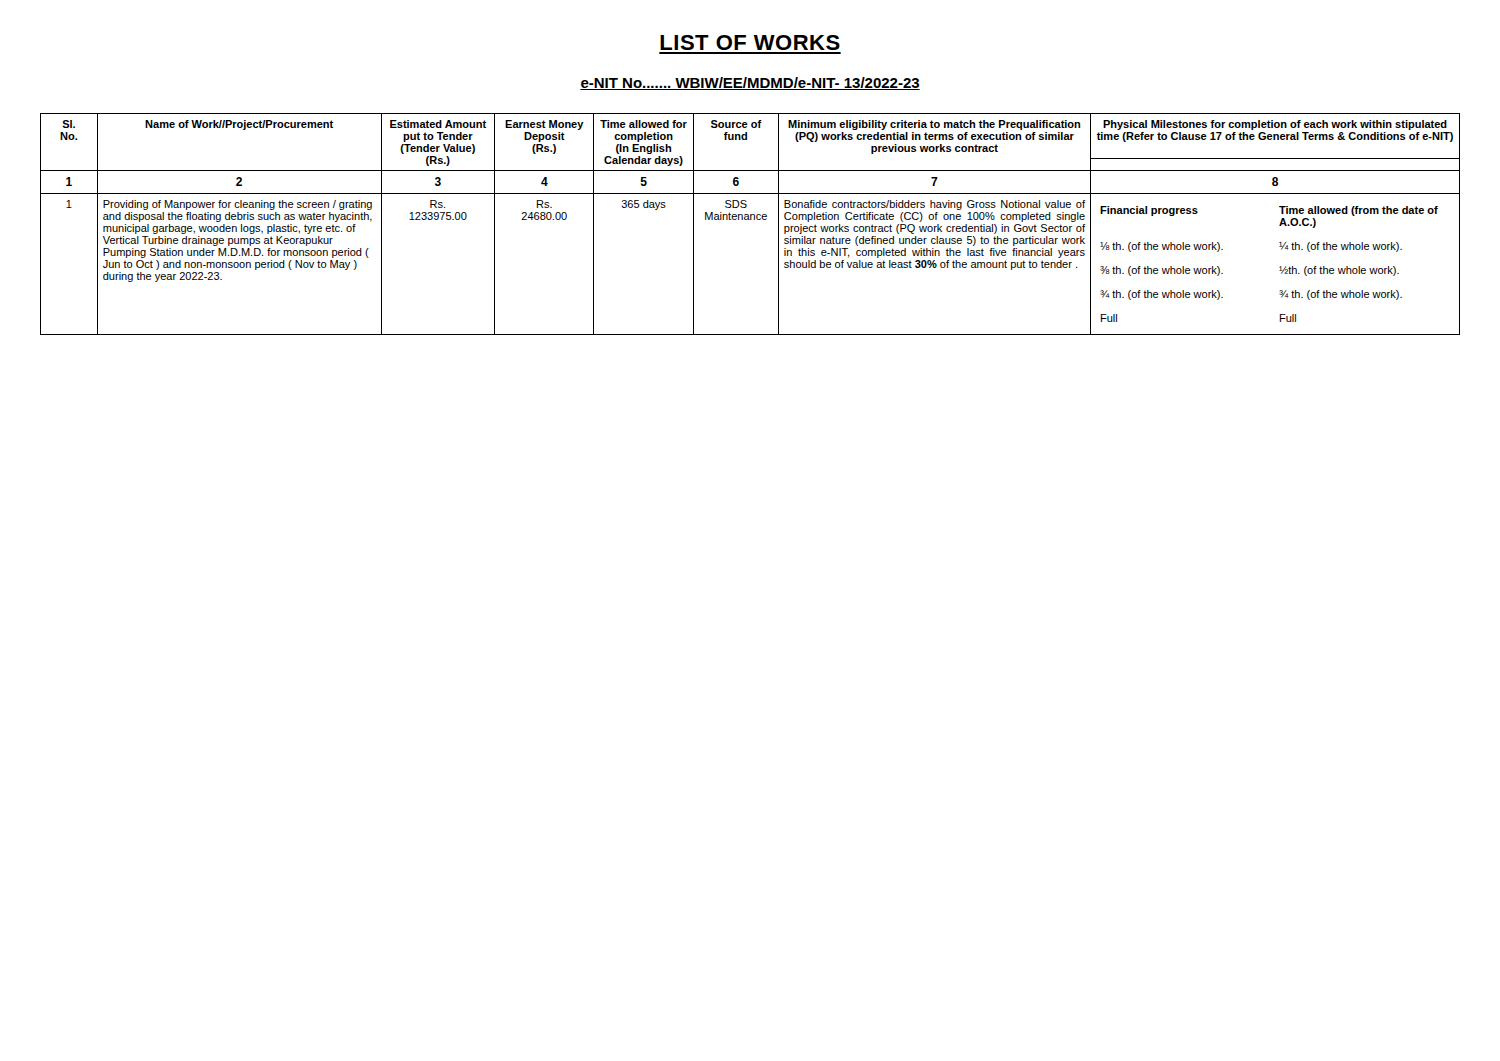LIST OF WORKS
e-NIT No....... WBIW/EE/MDMD/e-NIT- 13/2022-23
| Sl. No. | Name of Work//Project/Procurement | Estimated Amount put to Tender (Tender Value) (Rs.) | Earnest Money Deposit (Rs.) | Time allowed for completion (In English Calendar days) | Source of fund | Minimum eligibility criteria to match the Prequalification (PQ) works credential in terms of execution of similar previous works contract | Physical Milestones for completion of each work within stipulated time (Refer to Clause 17 of the General Terms & Conditions of e-NIT) |
| --- | --- | --- | --- | --- | --- | --- | --- |
| 1 | 2 | 3 | 4 | 5 | 6 | 7 | 8 |
| 1 | Providing of Manpower for cleaning the screen / grating and disposal the floating debris such as water hyacinth, municipal garbage, wooden logs, plastic, tyre etc. of Vertical Turbine drainage pumps at Keorapukur Pumping Station under M.D.M.D. for monsoon period ( Jun to Oct ) and non-monsoon period ( Nov to May ) during the year 2022-23. | Rs. 1233975.00 | Rs. 24680.00 | 365 days | SDS Maintenance | Bonafide contractors/bidders having Gross Notional value of Completion Certificate (CC) of one 100% completed single project works contract (PQ work credential) in Govt Sector of similar nature (defined under clause 5) to the particular work in this e-NIT, completed within the last five financial years should be of value at least 30% of the amount put to tender . | / Financial progress / Time allowed (from the date of A.O.C.) / / --- / --- / / ⅛ th. (of the whole work). / ¼ th. (of the whole work). / / ⅜ th. (of the whole work). / ½th. (of the whole work). / / ¾ th. (of the whole work). / ¾ th. (of the whole work). / / Full / Full / |